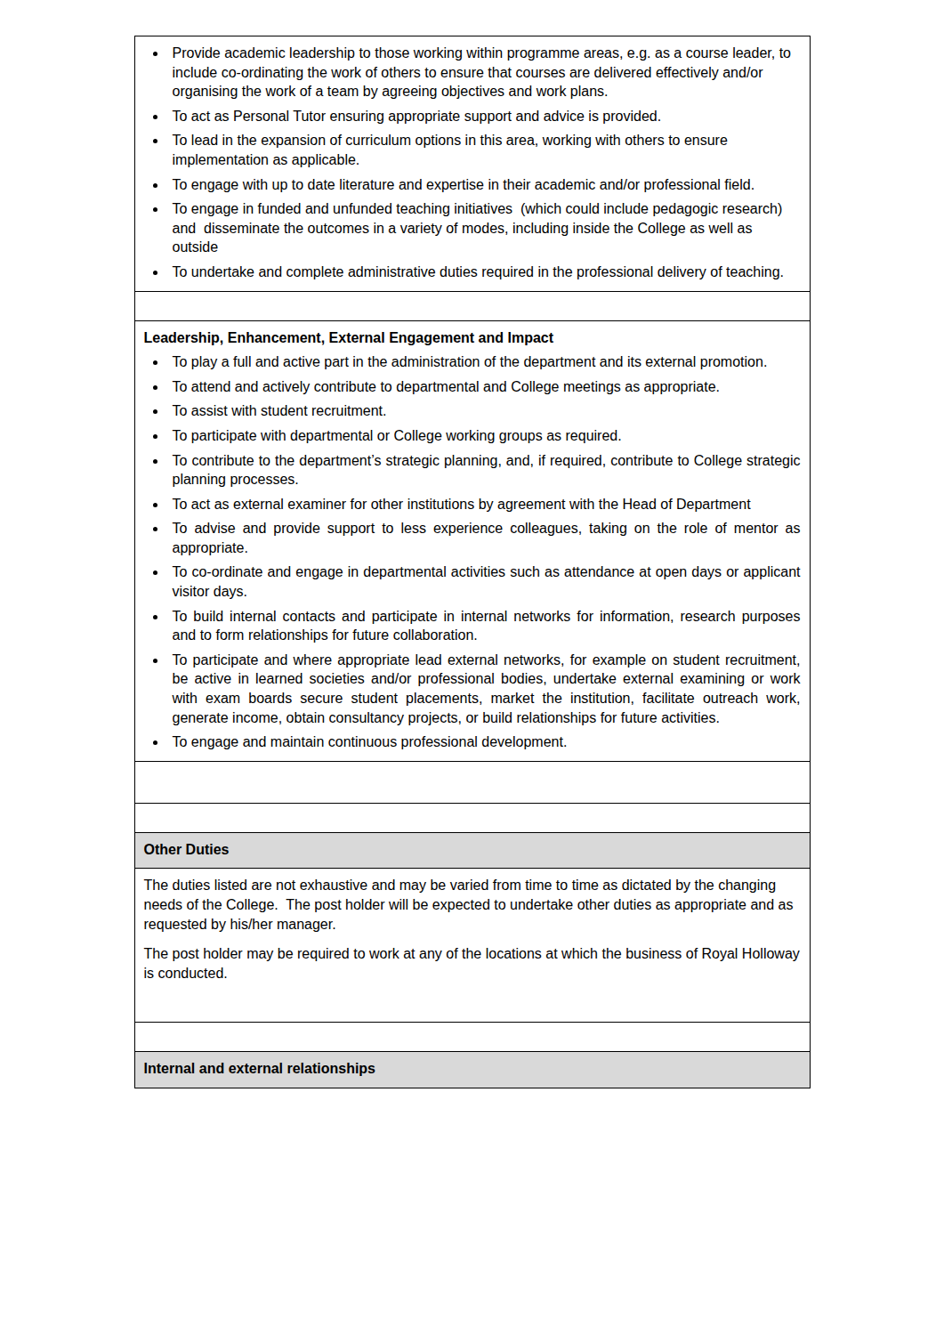| Provide academic leadership to those working within programme areas, e.g. as a course leader, to include co-ordinating the work of others to ensure that courses are delivered effectively and/or organising the work of a team by agreeing objectives and work plans. To act as Personal Tutor ensuring appropriate support and advice is provided. To lead in the expansion of curriculum options in this area, working with others to ensure implementation as applicable. To engage with up to date literature and expertise in their academic and/or professional field. To engage in funded and unfunded teaching initiatives (which could include pedagogic research) and disseminate the outcomes in a variety of modes, including inside the College as well as outside To undertake and complete administrative duties required in the professional delivery of teaching. |
| Leadership, Enhancement, External Engagement and Impact To play a full and active part in the administration of the department and its external promotion. To attend and actively contribute to departmental and College meetings as appropriate. To assist with student recruitment. To participate with departmental or College working groups as required. To contribute to the department’s strategic planning, and, if required, contribute to College strategic planning processes. To act as external examiner for other institutions by agreement with the Head of Department To advise and provide support to less experience colleagues, taking on the role of mentor as appropriate. To co-ordinate and engage in departmental activities such as attendance at open days or applicant visitor days. To build internal contacts and participate in internal networks for information, research purposes and to form relationships for future collaboration. To participate and where appropriate lead external networks, for example on student recruitment, be active in learned societies and/or professional bodies, undertake external examining or work with exam boards secure student placements, market the institution, facilitate outreach work, generate income, obtain consultancy projects, or build relationships for future activities. To engage and maintain continuous professional development. |
| Other Duties |
| The duties listed are not exhaustive and may be varied from time to time as dictated by the changing needs of the College. The post holder will be expected to undertake other duties as appropriate and as requested by his/her manager. The post holder may be required to work at any of the locations at which the business of Royal Holloway is conducted. |
| Internal and external relationships |